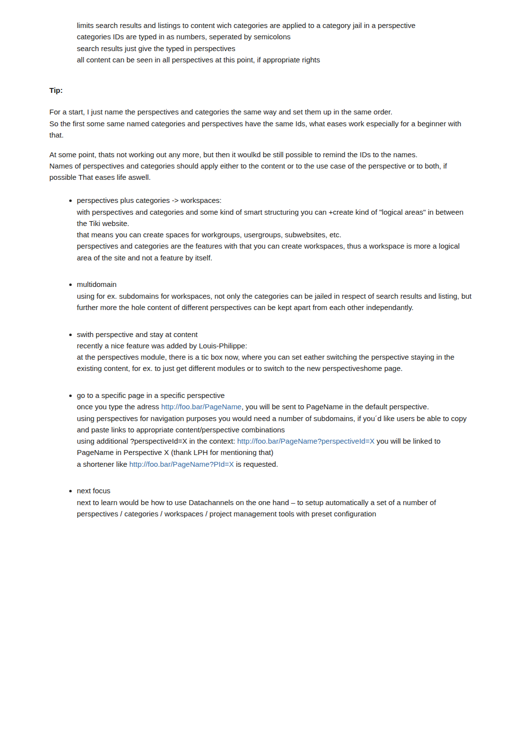limits search results and listings to content wich categories are applied to a category jail in a perspective
categories IDs are typed in as numbers, seperated by semicolons
search results just give the typed in perspectives
all content can be seen in all perspectives at this point, if appropriate rights
Tip:
For a start, I just name the perspectives and categories the same way and set them up in the same order.
So the first some same named categories and perspectives have the same Ids, what eases work especially for a beginner with that.
At some point, thats not working out any more, but then it woulkd be still possible to remind the IDs to the names.
Names of perspectives and categories should apply either to the content or to the use case of the perspective or to both, if possible That eases life aswell.
perspectives plus categories -> workspaces:
with perspectives and categories and some kind of smart structuring you can +create kind of "logical areas" in between the Tiki website.
that means you can create spaces for workgroups, usergroups, subwebsites, etc.
perspectives and categories are the features with that you can create workspaces, thus a workspace is more a logical area of the site and not a feature by itself.
multidomain
using for ex. subdomains for workspaces, not only the categories can be jailed in respect of search results and listing, but further more the hole content of different perspectives can be kept apart from each other independantly.
swith perspective and stay at content
recently a nice feature was added by Louis-Philippe:
at the perspectives module, there is a tic box now, where you can set eather switching the perspective staying in the existing content, for ex. to just get different modules or to switch to the new perspectiveshome page.
go to a specific page in a specific perspective
once you type the adress http://foo.bar/PageName, you will be sent to PageName in the default perspective.
using perspectives for navigation purposes you would need a number of subdomains, if you´d like users be able to copy and paste links to appropriate content/perspective combinations
using additional ?perspectiveId=X in the context: http://foo.bar/PageName?perspectiveId=X you will be linked to PageName in Perspective X (thank LPH for mentioning that)
a shortener like http://foo.bar/PageName?PId=X is requested.
next focus
next to learn would be how to use Datachannels on the one hand – to setup automatically a set of a number of perspectives / categories / workspaces / project management tools with preset configuration